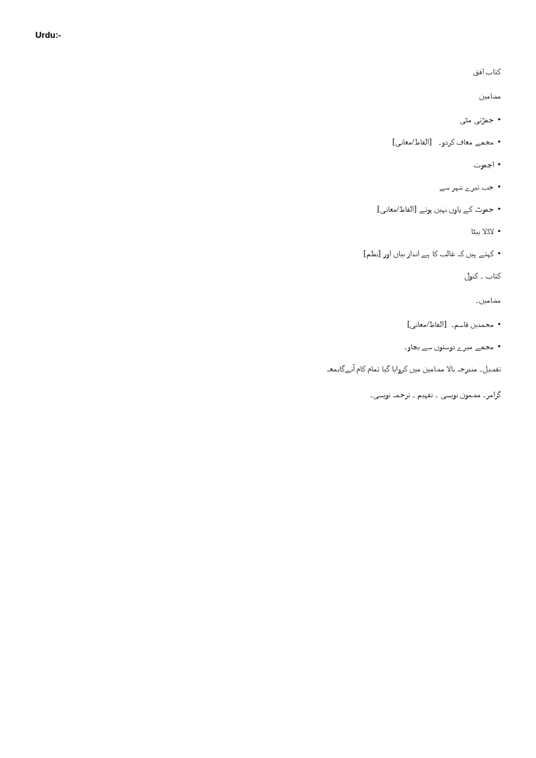Urdu:-
کتاب افق
مضامین
جھڑتی مٹی
مجھے معاف کردو۔ [الفاظ/معانی]
اچھوت
جب تیرے شہر سے
جھوٹ کے پاوں نہیں ہوتے [الفاظ/معانی]
لاڈلا بیٹا
کہتے ہیں کہ غالب کا ہے انداز بیاں اور [نظم]
کتاب ۔ کنول
مضامین۔
محمدبن قاسم۔ [الفاظ/معانی]
مجھے میرے دوستوں سے بچاو۔
تفصیل۔ مندرجہ بالا مضامین میں کروایا گیا تمام کام آنےگابمعہ
گرامر۔ مضمون نویسی ۔ تفہیم ۔ ترجمہ نویسی۔